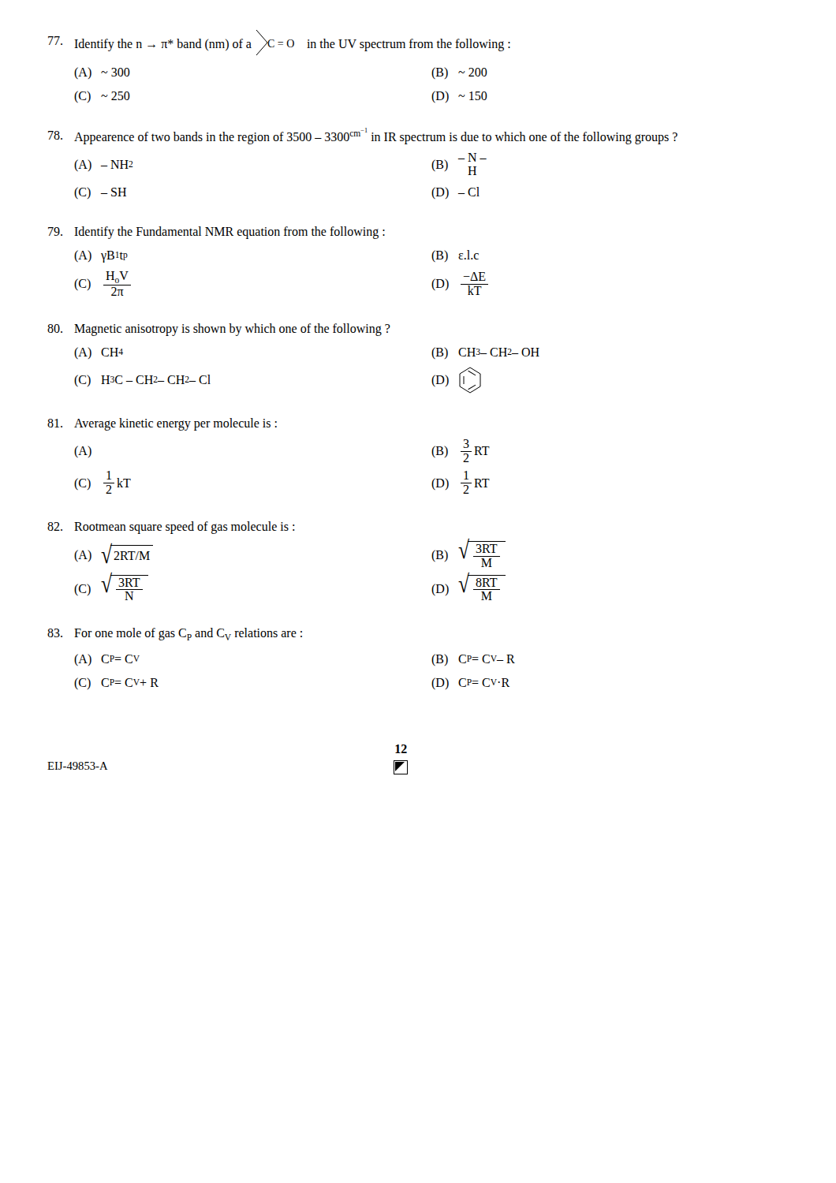77.
Identify the n → π* band (nm) of a C = O in the UV spectrum from the following :
(A) ~ 300
(B) ~ 200
(C) ~ 250
(D) ~ 150
78.
Appearence of two bands in the region of 3500 – 3300cm−1 in IR spectrum is due to which one of the following groups ?
(A) – NH2
(B) – N –H
(C) – SH
(D) – Cl
79.
Identify the Fundamental NMR equation from the following :
(A) γB1tp
(B) ε.l.c
(C) HoV 2π
(D) −ΔE kT
80.
Magnetic anisotropy is shown by which one of the following ?
(A) CH4
(B) CH3 – CH2 – OH
(C) H3C – CH2 – CH2 – Cl
(D)
81.
Average kinetic energy per molecule is :
(A)
(B) 32 RT
(C) 12 kT
(D) 12 RT
82.
Rootmean square speed of gas molecule is :
(A) √2RT/M
(B) √3RT M
(C) √3RT N
(D) √8RT M
83.
For one mole of gas CP and CV relations are :
(A) CP = CV
(B) CP = CV – R
(C) CP = CV + R
(D) CP = CV·R
EIJ-49853-A
12